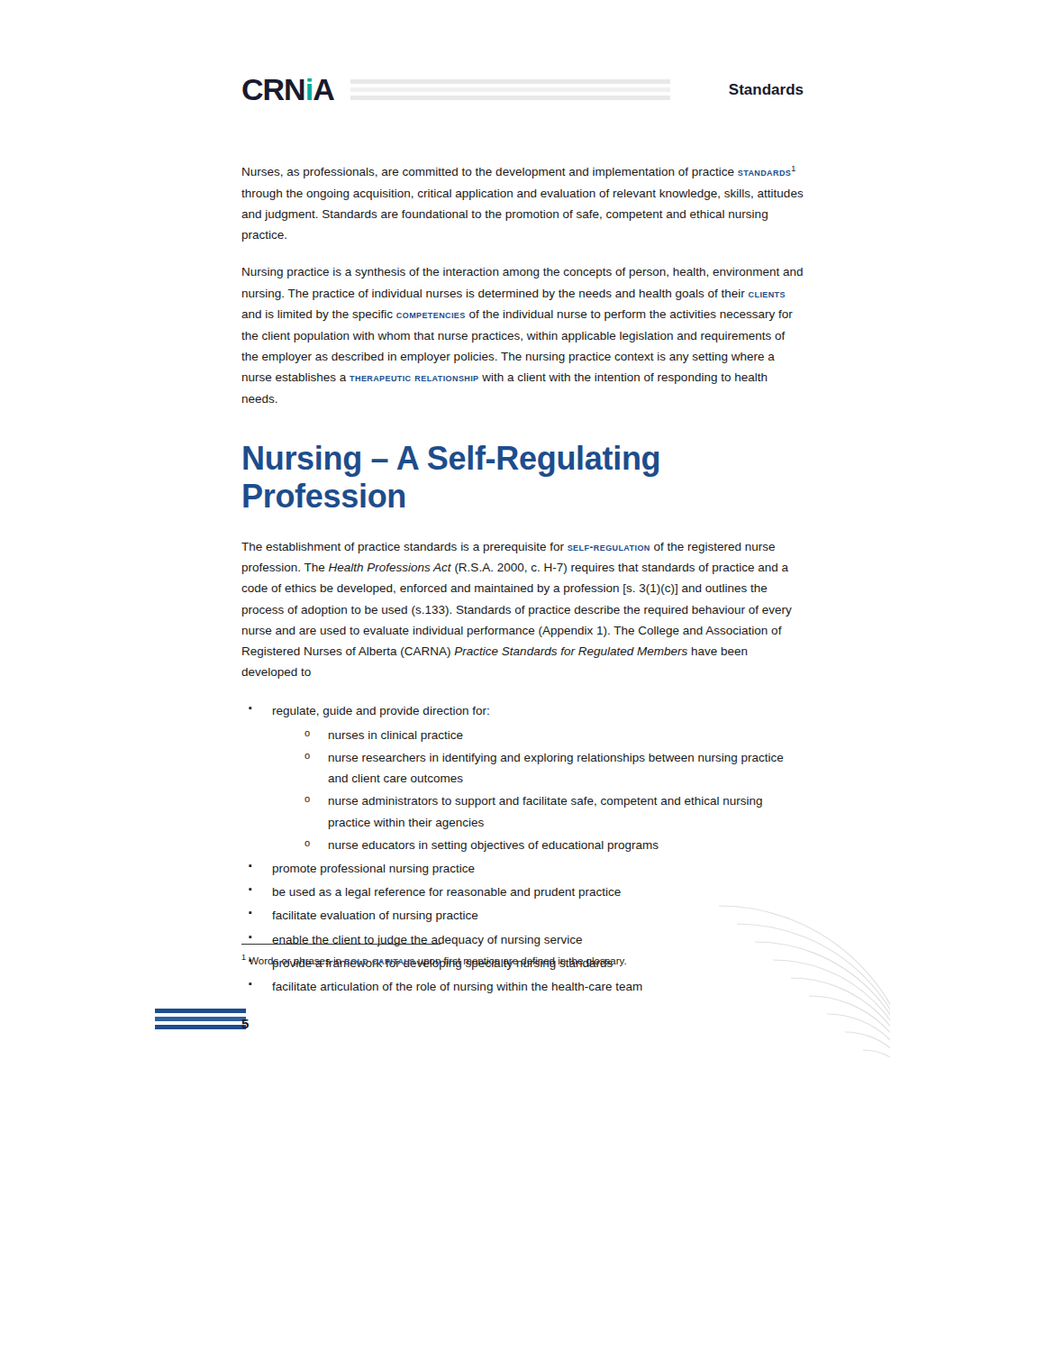CRNi A
Standards
Nurses, as professionals, are committed to the development and implementation of practice standards1 through the ongoing acquisition, critical application and evaluation of relevant knowledge, skills, attitudes and judgment. Standards are foundational to the promotion of safe, competent and ethical nursing practice.
Nursing practice is a synthesis of the interaction among the concepts of person, health, environment and nursing. The practice of individual nurses is determined by the needs and health goals of their clients and is limited by the specific competencies of the individual nurse to perform the activities necessary for the client population with whom that nurse practices, within applicable legislation and requirements of the employer as described in employer policies. The nursing practice context is any setting where a nurse establishes a therapeutic relationship with a client with the intention of responding to health needs.
Nursing – A Self-Regulating
Profession
The establishment of practice standards is a prerequisite for self-regulation of the registered nurse profession. The Health Professions Act (R.S.A. 2000, c. H-7) requires that standards of practice and a code of ethics be developed, enforced and maintained by a profession [s. 3(1)(c)] and outlines the process of adoption to be used (s.133). Standards of practice describe the required behaviour of every nurse and are used to evaluate individual performance (Appendix 1). The College and Association of Registered Nurses of Alberta (CARNA) Practice Standards for Regulated Members have been developed to
regulate, guide and provide direction for:
nurses in clinical practice
nurse researchers in identifying and exploring relationships between nursing practice and client care outcomes
nurse administrators to support and facilitate safe, competent and ethical nursing practice within their agencies
nurse educators in setting objectives of educational programs
promote professional nursing practice
be used as a legal reference for reasonable and prudent practice
facilitate evaluation of nursing practice
enable the client to judge the adequacy of nursing service
provide a framework for developing specialty nursing standards
facilitate articulation of the role of nursing within the health-care team
1 Words or phrases in bold capitals upon first mention are defined in the glossary.
5